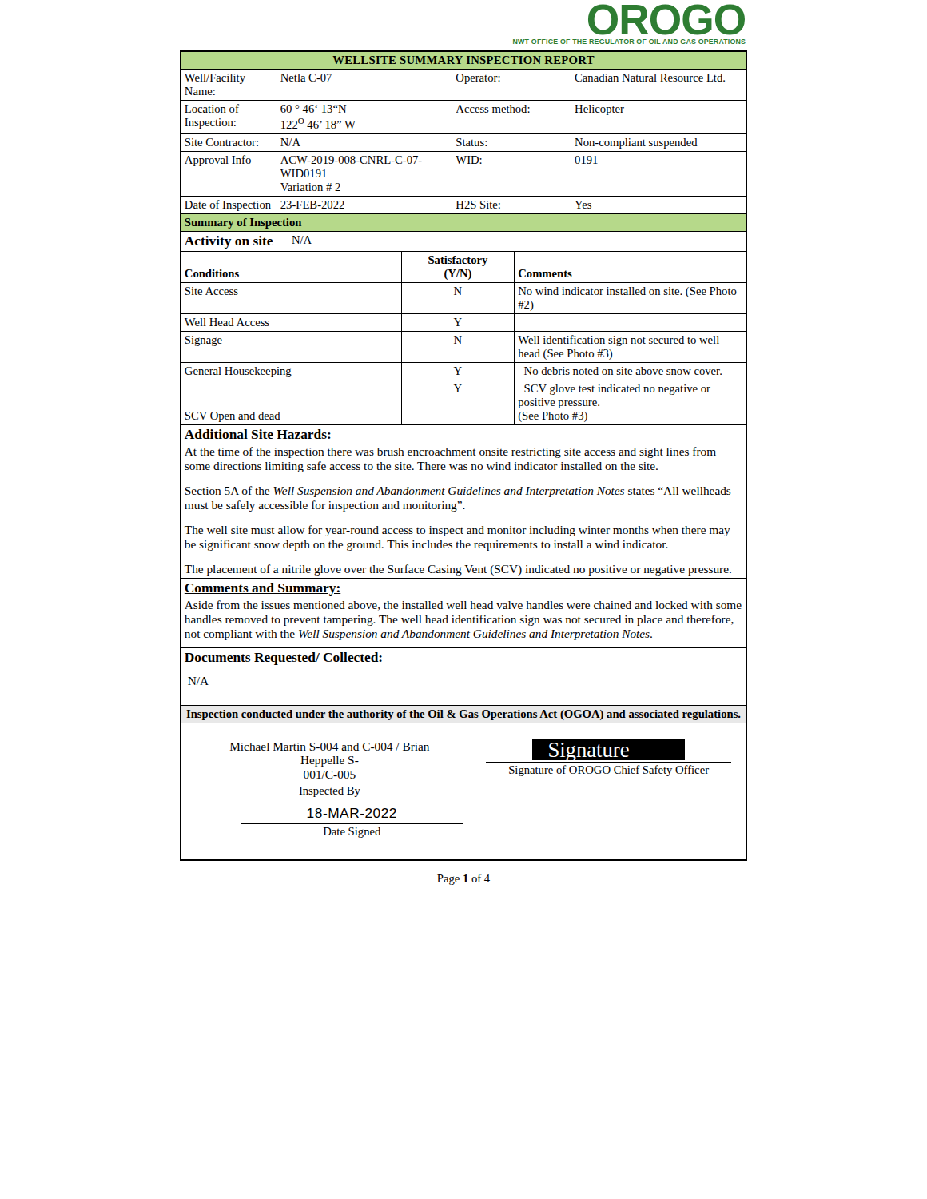OROGO NWT OFFICE OF THE REGULATOR OF OIL AND GAS OPERATIONS
| WELLSITE SUMMARY INSPECTION REPORT |
| Well/Facility Name: | Netla C-07 | Operator: | Canadian Natural Resource Ltd. |
| Location of Inspection: | 60 ° 46‘ 13“N 122 O 46’ 18” W | Access method: | Helicopter |
| Site Contractor: | N/A | Status: | Non-compliant suspended |
| Approval Info | ACW-2019-008-CNRL-C-07-WID0191 Variation # 2 | WID: | 0191 |
| Date of Inspection | 23-FEB-2022 | H2S Site: | Yes |
| Summary of Inspection |
| Activity on site | N/A |
| Conditions | Satisfactory (Y/N) | Comments |
| Site Access | N | No wind indicator installed on site. (See Photo #2) |
| Well Head Access | Y | |
| Signage | N | Well identification sign not secured to well head (See Photo #3) |
| General Housekeeping | Y | No debris noted on site above snow cover. |
| SCV Open and dead | Y | SCV glove test indicated no negative or positive pressure. (See Photo #3) |
| Additional Site Hazards: At the time of the inspection there was brush encroachment onsite restricting site access and sight lines from some directions limiting safe access to the site. There was no wind indicator installed on the site. Section 5A of the Well Suspension and Abandonment Guidelines and Interpretation Notes states “All wellheads must be safely accessible for inspection and monitoring”. The well site must allow for year-round access to inspect and monitor including winter months when there may be significant snow depth on the ground. This includes the requirements to install a wind indicator. The placement of a nitrile glove over the Surface Casing Vent (SCV) indicated no positive or negative pressure. |
| Comments and Summary: Aside from the issues mentioned above, the installed well head valve handles were chained and locked with some handles removed to prevent tampering. The well head identification sign was not secured in place and therefore, not compliant with the Well Suspension and Abandonment Guidelines and Interpretation Notes . |
| Documents Requested/ Collected: N/A |
| Inspection conducted under the authority of the Oil & Gas Operations Act (OGOA) and associated regulations. |
| Michael Martin S-004 and C-004 / Brian Heppelle S- 001/C-005 Inspected By Signature Signature of OROGO Chief Safety Officer 18-MAR-2022 Date Signed |
Page 1 of 4